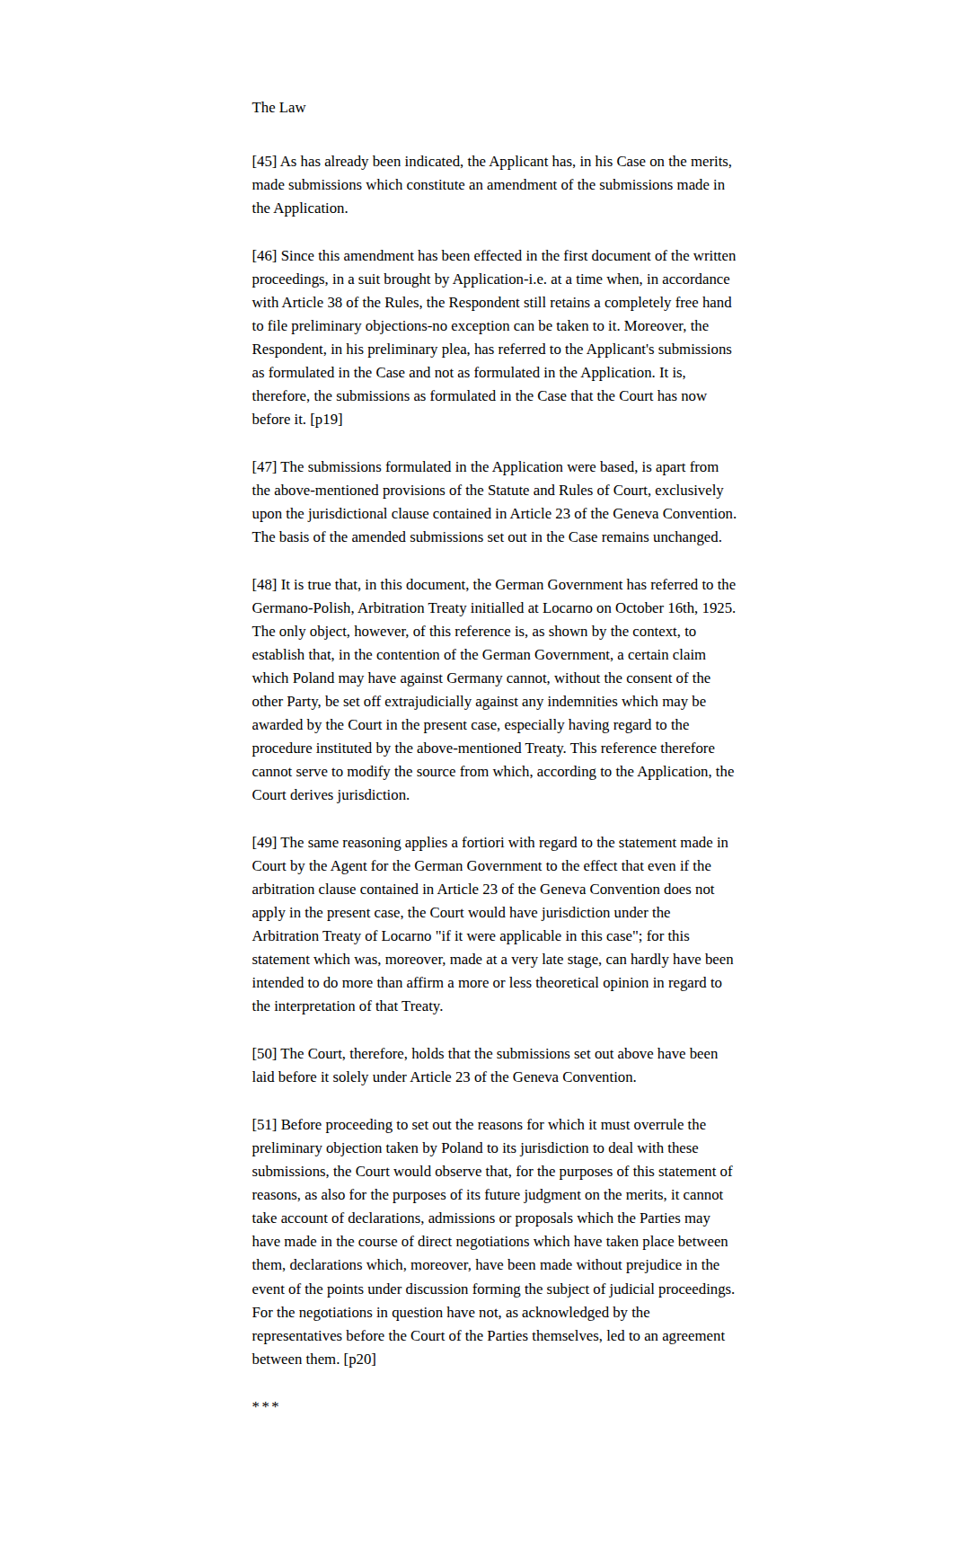The Law
[45] As has already been indicated, the Applicant has, in his Case on the merits, made submissions which constitute an amendment of the submissions made in the Application.
[46] Since this amendment has been effected in the first document of the written proceedings, in a suit brought by Application-i.e. at a time when, in accordance with Article 38 of the Rules, the Respondent still retains a completely free hand to file preliminary objections-no exception can be taken to it. Moreover, the Respondent, in his preliminary plea, has referred to the Applicant's submissions as formulated in the Case and not as formulated in the Application. It is, therefore, the submissions as formulated in the Case that the Court has now before it. [p19]
[47] The submissions formulated in the Application were based, is apart from the above-mentioned provisions of the Statute and Rules of Court, exclusively upon the jurisdictional clause contained in Article 23 of the Geneva Convention. The basis of the amended submissions set out in the Case remains unchanged.
[48] It is true that, in this document, the German Government has referred to the Germano-Polish, Arbitration Treaty initialled at Locarno on October 16th, 1925. The only object, however, of this reference is, as shown by the context, to establish that, in the contention of the German Government, a certain claim which Poland may have against Germany cannot, without the consent of the other Party, be set off extrajudicially against any indemnities which may be awarded by the Court in the present case, especially having regard to the procedure instituted by the above-mentioned Treaty. This reference therefore cannot serve to modify the source from which, according to the Application, the Court derives jurisdiction.
[49] The same reasoning applies a fortiori with regard to the statement made in Court by the Agent for the German Government to the effect that even if the arbitration clause contained in Article 23 of the Geneva Convention does not apply in the present case, the Court would have jurisdiction under the Arbitration Treaty of Locarno "if it were applicable in this case"; for this statement which was, moreover, made at a very late stage, can hardly have been intended to do more than affirm a more or less theoretical opinion in regard to the interpretation of that Treaty.
[50] The Court, therefore, holds that the submissions set out above have been laid before it solely under Article 23 of the Geneva Convention.
[51] Before proceeding to set out the reasons for which it must overrule the preliminary objection taken by Poland to its jurisdiction to deal with these submissions, the Court would observe that, for the purposes of this statement of reasons, as also for the purposes of its future judgment on the merits, it cannot take account of declarations, admissions or proposals which the Parties may have made in the course of direct negotiations which have taken place between them, declarations which, moreover, have been made without prejudice in the event of the points under discussion forming the subject of judicial proceedings. For the negotiations in question have not, as acknowledged by the representatives before the Court of the Parties themselves, led to an agreement between them. [p20]
***